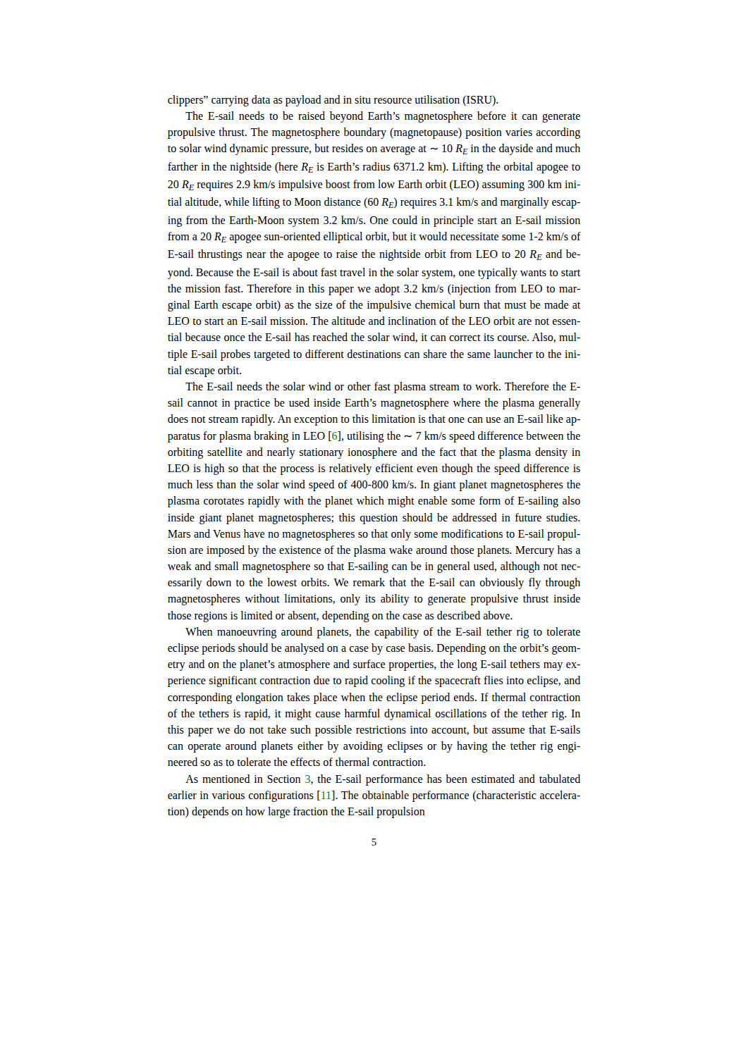clippers” carrying data as payload and in situ resource utilisation (ISRU).
The E-sail needs to be raised beyond Earth’s magnetosphere before it can generate propulsive thrust. The magnetosphere boundary (magnetopause) position varies according to solar wind dynamic pressure, but resides on average at ∼ 10 RE in the dayside and much farther in the nightside (here RE is Earth’s radius 6371.2 km). Lifting the orbital apogee to 20 RE requires 2.9 km/s impulsive boost from low Earth orbit (LEO) assuming 300 km initial altitude, while lifting to Moon distance (60 RE) requires 3.1 km/s and marginally escaping from the Earth-Moon system 3.2 km/s. One could in principle start an E-sail mission from a 20 RE apogee sun-oriented elliptical orbit, but it would necessitate some 1-2 km/s of E-sail thrustings near the apogee to raise the nightside orbit from LEO to 20 RE and beyond. Because the E-sail is about fast travel in the solar system, one typically wants to start the mission fast. Therefore in this paper we adopt 3.2 km/s (injection from LEO to marginal Earth escape orbit) as the size of the impulsive chemical burn that must be made at LEO to start an E-sail mission. The altitude and inclination of the LEO orbit are not essential because once the E-sail has reached the solar wind, it can correct its course. Also, multiple E-sail probes targeted to different destinations can share the same launcher to the initial escape orbit.
The E-sail needs the solar wind or other fast plasma stream to work. Therefore the E-sail cannot in practice be used inside Earth’s magnetosphere where the plasma generally does not stream rapidly. An exception to this limitation is that one can use an E-sail like apparatus for plasma braking in LEO [6], utilising the ∼ 7 km/s speed difference between the orbiting satellite and nearly stationary ionosphere and the fact that the plasma density in LEO is high so that the process is relatively efficient even though the speed difference is much less than the solar wind speed of 400-800 km/s. In giant planet magnetospheres the plasma corotates rapidly with the planet which might enable some form of E-sailing also inside giant planet magnetospheres; this question should be addressed in future studies. Mars and Venus have no magnetospheres so that only some modifications to E-sail propulsion are imposed by the existence of the plasma wake around those planets. Mercury has a weak and small magnetosphere so that E-sailing can be in general used, although not necessarily down to the lowest orbits. We remark that the E-sail can obviously fly through magnetospheres without limitations, only its ability to generate propulsive thrust inside those regions is limited or absent, depending on the case as described above.
When manoeuvring around planets, the capability of the E-sail tether rig to tolerate eclipse periods should be analysed on a case by case basis. Depending on the orbit’s geometry and on the planet’s atmosphere and surface properties, the long E-sail tethers may experience significant contraction due to rapid cooling if the spacecraft flies into eclipse, and corresponding elongation takes place when the eclipse period ends. If thermal contraction of the tethers is rapid, it might cause harmful dynamical oscillations of the tether rig. In this paper we do not take such possible restrictions into account, but assume that E-sails can operate around planets either by avoiding eclipses or by having the tether rig engineered so as to tolerate the effects of thermal contraction.
As mentioned in Section 3, the E-sail performance has been estimated and tabulated earlier in various configurations [11]. The obtainable performance (characteristic acceleration) depends on how large fraction the E-sail propulsion
5